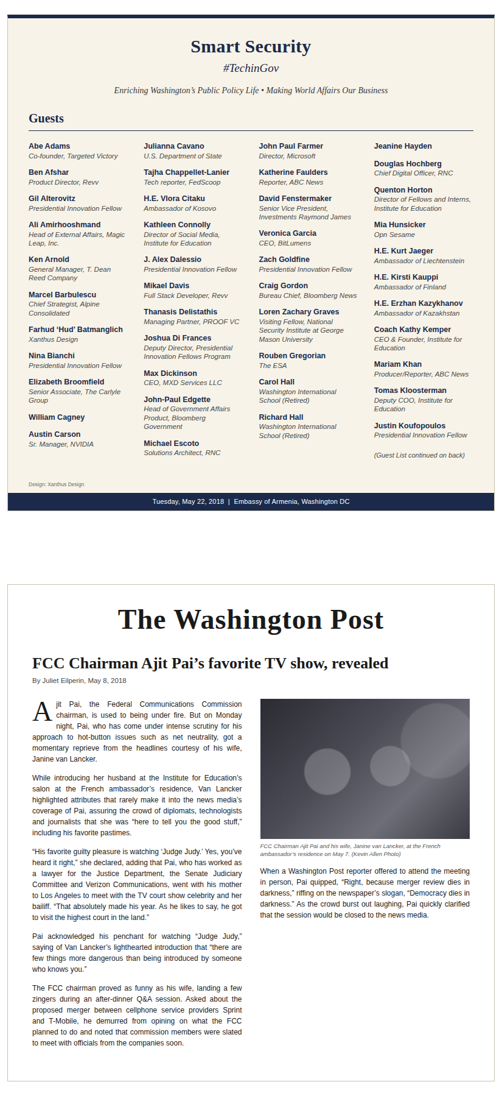Smart Security
#TechinGov
Enriching Washington’s Public Policy Life • Making World Affairs Our Business
Guests
Abe Adams Co-founder, Targeted Victory
Ben Afshar Product Director, Revv
Gil Alterovitz Presidential Innovation Fellow
Ali Amirhooshmand Head of External Affairs, Magic Leap, Inc.
Ken Arnold General Manager, T. Dean Reed Company
Marcel Barbulescu Chief Strategist, Alpine Consolidated
Farhud ‘Hud’ Batmanglich Xanthus Design
Nina Bianchi Presidential Innovation Fellow
Elizabeth Broomfield Senior Associate, The Carlyle Group
William Cagney
Austin Carson Sr. Manager, NVIDIA
Julianna Cavano U.S. Department of State
Tajha Chappellet-Lanier Tech reporter, FedScoop
H.E. Vlora Citaku Ambassador of Kosovo
Kathleen Connolly Director of Social Media, Institute for Education
J. Alex Dalessio Presidential Innovation Fellow
Mikael Davis Full Stack Developer, Revv
Thanasis Delistathis Managing Partner, PROOF VC
Joshua Di Frances Deputy Director, Presidential Innovation Fellows Program
Max Dickinson CEO, MXD Services LLC
John-Paul Edgette Head of Government Affairs Product, Bloomberg Government
Michael Escoto Solutions Architect, RNC
John Paul Farmer Director, Microsoft
Katherine Faulders Reporter, ABC News
David Fenstermaker Senior Vice President, Investments Raymond James
Veronica Garcia CEO, BitLumens
Zach Goldfine Presidential Innovation Fellow
Craig Gordon Bureau Chief, Bloomberg News
Loren Zachary Graves Visiting Fellow, National Security Institute at George Mason University
Rouben Gregorian The ESA
Carol Hall Washington International School (Retired)
Richard Hall Washington International School (Retired)
Jeanine Hayden
Douglas Hochberg Chief Digital Officer, RNC
Quenton Horton Director of Fellows and Interns, Institute for Education
Mia Hunsicker Opn Sesame
H.E. Kurt Jaeger Ambassador of Liechtenstein
H.E. Kirsti Kauppi Ambassador of Finland
H.E. Erzhan Kazykhanov Ambassador of Kazakhstan
Coach Kathy Kemper CEO & Founder, Institute for Education
Mariam Khan Producer/Reporter, ABC News
Tomas Kloosterman Deputy COO, Institute for Education
Justin Koufopoulos Presidential Innovation Fellow
(Guest List continued on back)
Design: Xanthus Design
Tuesday, May 22, 2018 | Embassy of Armenia, Washington DC
The Washington Post
FCC Chairman Ajit Pai’s favorite TV show, revealed
By Juliet Eilperin, May 8, 2018
Ajit Pai, the Federal Communications Commission chairman, is used to being under fire. But on Monday night, Pai, who has come under intense scrutiny for his approach to hot-button issues such as net neutrality, got a momentary reprieve from the headlines courtesy of his wife, Janine van Lancker.
While introducing her husband at the Institute for Education’s salon at the French ambassador’s residence, Van Lancker highlighted attributes that rarely make it into the news media’s coverage of Pai, assuring the crowd of diplomats, technologists and journalists that she was “here to tell you the good stuff,” including his favorite pastimes.
“His favorite guilty pleasure is watching ‘Judge Judy.’ Yes, you’ve heard it right,” she declared, adding that Pai, who has worked as a lawyer for the Justice Department, the Senate Judiciary Committee and Verizon Communications, went with his mother to Los Angeles to meet with the TV court show celebrity and her bailiff. “That absolutely made his year. As he likes to say, he got to visit the highest court in the land.”
Pai acknowledged his penchant for watching “Judge Judy,” saying of Van Lancker’s lighthearted introduction that “there are few things more dangerous than being introduced by someone who knows you.”
The FCC chairman proved as funny as his wife, landing a few zingers during an after-dinner Q&A session. Asked about the proposed merger between cellphone service providers Sprint and T-Mobile, he demurred from opining on what the FCC planned to do and noted that commission members were slated to meet with officials from the companies soon.
FCC Chairman Ajit Pai and his wife, Janine van Lancker, at the French ambassador’s residence on May 7. (Kevin Allen Photo)
When a Washington Post reporter offered to attend the meeting in person, Pai quipped, “Right, because merger review dies in darkness,” riffing on the newspaper’s slogan, “Democracy dies in darkness.” As the crowd burst out laughing, Pai quickly clarified that the session would be closed to the news media.